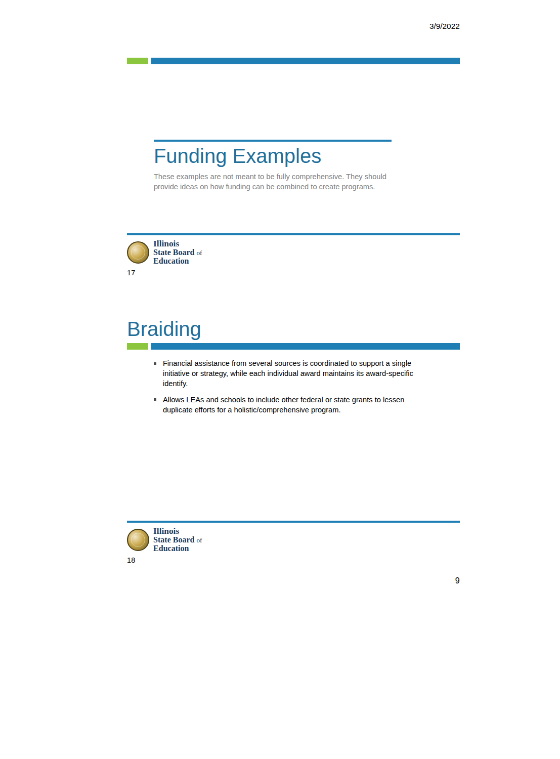3/9/2022
Funding Examples
These examples are not meant to be fully comprehensive. They should provide ideas on how funding can be combined to create programs.
Illinois
State Board of
Education
17
Braiding
Financial assistance from several sources is coordinated to support a single initiative or strategy, while each individual award maintains its award-specific identify.
Allows LEAs and schools to include other federal or state grants to lessen duplicate efforts for a holistic/comprehensive program.
Illinois
State Board of
Education
18
9